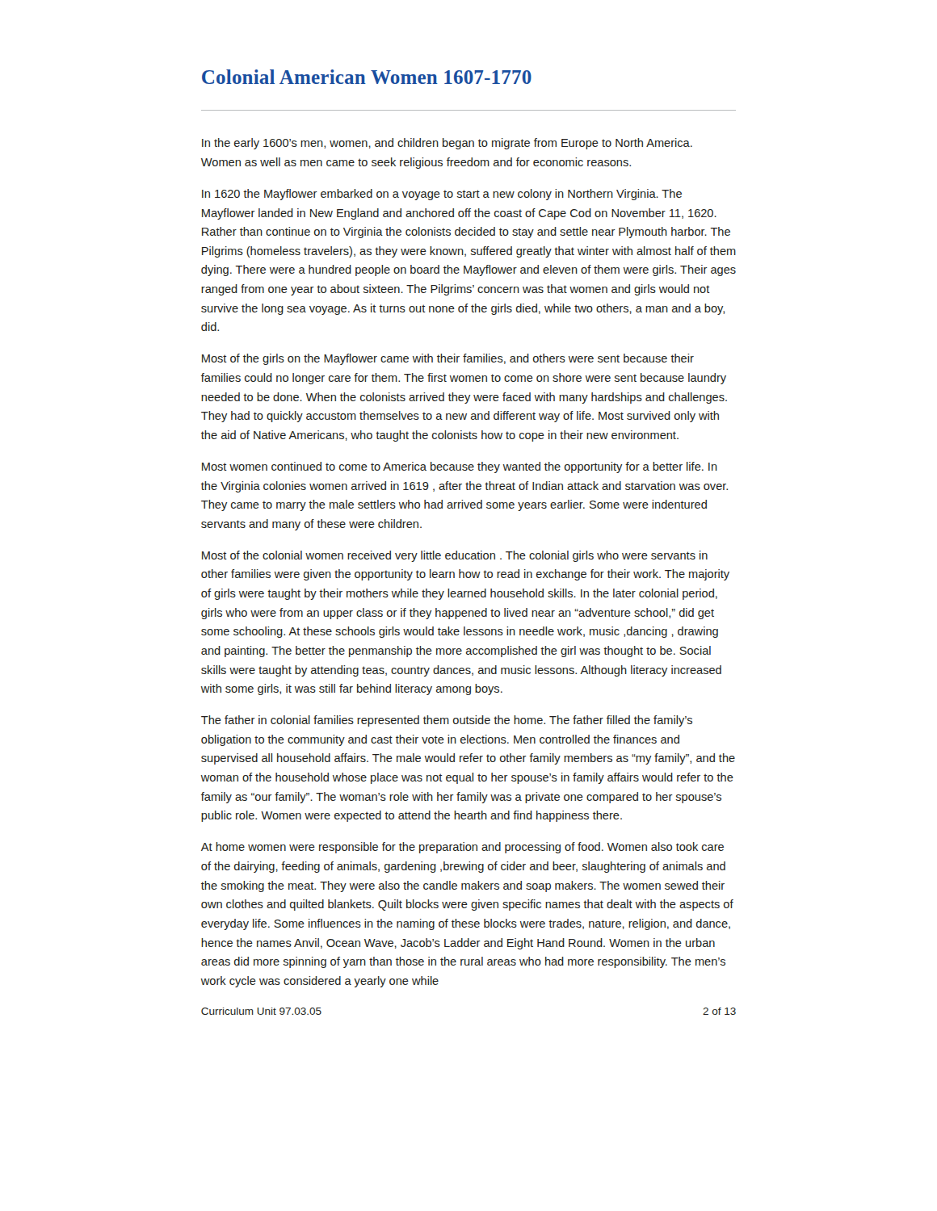Colonial American Women 1607-1770
In the early 1600’s men, women, and children began to migrate from Europe to North America. Women as well as men came to seek religious freedom and for economic reasons.
In 1620 the Mayflower embarked on a voyage to start a new colony in Northern Virginia. The Mayflower landed in New England and anchored off the coast of Cape Cod on November 11, 1620. Rather than continue on to Virginia the colonists decided to stay and settle near Plymouth harbor. The Pilgrims (homeless travelers), as they were known, suffered greatly that winter with almost half of them dying. There were a hundred people on board the Mayflower and eleven of them were girls. Their ages ranged from one year to about sixteen. The Pilgrims’ concern was that women and girls would not survive the long sea voyage. As it turns out none of the girls died, while two others, a man and a boy, did.
Most of the girls on the Mayflower came with their families, and others were sent because their families could no longer care for them. The first women to come on shore were sent because laundry needed to be done. When the colonists arrived they were faced with many hardships and challenges. They had to quickly accustom themselves to a new and different way of life. Most survived only with the aid of Native Americans, who taught the colonists how to cope in their new environment.
Most women continued to come to America because they wanted the opportunity for a better life. In the Virginia colonies women arrived in 1619 , after the threat of Indian attack and starvation was over. They came to marry the male settlers who had arrived some years earlier. Some were indentured servants and many of these were children.
Most of the colonial women received very little education . The colonial girls who were servants in other families were given the opportunity to learn how to read in exchange for their work. The majority of girls were taught by their mothers while they learned household skills. In the later colonial period, girls who were from an upper class or if they happened to lived near an “adventure school,” did get some schooling. At these schools girls would take lessons in needle work, music ,dancing , drawing and painting. The better the penmanship the more accomplished the girl was thought to be. Social skills were taught by attending teas, country dances, and music lessons. Although literacy increased with some girls, it was still far behind literacy among boys.
The father in colonial families represented them outside the home. The father filled the family’s obligation to the community and cast their vote in elections. Men controlled the finances and supervised all household affairs. The male would refer to other family members as “my family”, and the woman of the household whose place was not equal to her spouse’s in family affairs would refer to the family as “our family”. The woman’s role with her family was a private one compared to her spouse’s public role. Women were expected to attend the hearth and find happiness there.
At home women were responsible for the preparation and processing of food. Women also took care of the dairying, feeding of animals, gardening ,brewing of cider and beer, slaughtering of animals and the smoking the meat. They were also the candle makers and soap makers. The women sewed their own clothes and quilted blankets. Quilt blocks were given specific names that dealt with the aspects of everyday life. Some influences in the naming of these blocks were trades, nature, religion, and dance, hence the names Anvil, Ocean Wave, Jacob’s Ladder and Eight Hand Round. Women in the urban areas did more spinning of yarn than those in the rural areas who had more responsibility. The men’s work cycle was considered a yearly one while
Curriculum Unit 97.03.05 2 of 13